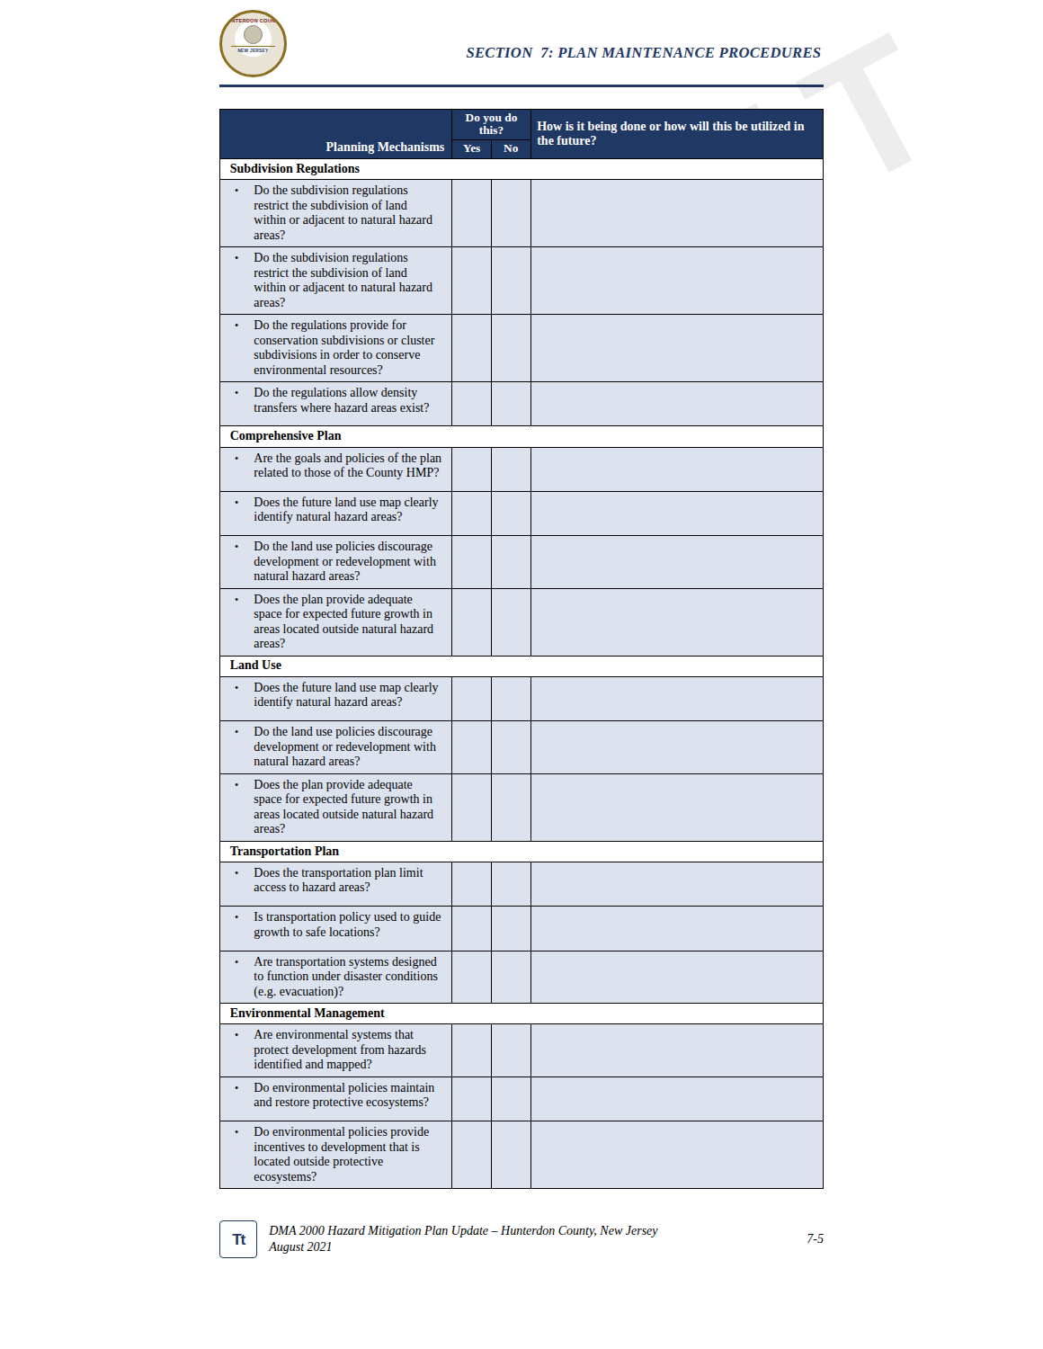DRAFT
HUNTERDON COUNTY
NEW JERSEY
SECTION 7: PLAN MAINTENANCE PROCEDURES
| Planning Mechanisms | Do you do this? | How is it being done or how will this be utilized in the future? |
| --- | --- | --- |
| Yes | No |
| Subdivision Regulations |
| • Do the subdivision regulations restrict the subdivision of land within or adjacent to natural hazard areas? | | | |
| • Do the subdivision regulations restrict the subdivision of land within or adjacent to natural hazard areas? | | | |
| • Do the regulations provide for conservation subdivisions or cluster subdivisions in order to conserve environmental resources? | | | |
| • Do the regulations allow density transfers where hazard areas exist? | | | |
| Comprehensive Plan |
| • Are the goals and policies of the plan related to those of the County HMP? | | | |
| • Does the future land use map clearly identify natural hazard areas? | | | |
| • Do the land use policies discourage development or redevelopment with natural hazard areas? | | | |
| • Does the plan provide adequate space for expected future growth in areas located outside natural hazard areas? | | | |
| Land Use |
| • Does the future land use map clearly identify natural hazard areas? | | | |
| • Do the land use policies discourage development or redevelopment with natural hazard areas? | | | |
| • Does the plan provide adequate space for expected future growth in areas located outside natural hazard areas? | | | |
| Transportation Plan |
| • Does the transportation plan limit access to hazard areas? | | | |
| • Is transportation policy used to guide growth to safe locations? | | | |
| • Are transportation systems designed to function under disaster conditions (e.g. evacuation)? | | | |
| Environmental Management |
| • Are environmental systems that protect development from hazards identified and mapped? | | | |
| • Do environmental policies maintain and restore protective ecosystems? | | | |
| • Do environmental policies provide incentives to development that is located outside protective ecosystems? | | | |
Tt
DMA 2000 Hazard Mitigation Plan Update – Hunterdon County, New Jersey
August 2021
7-5